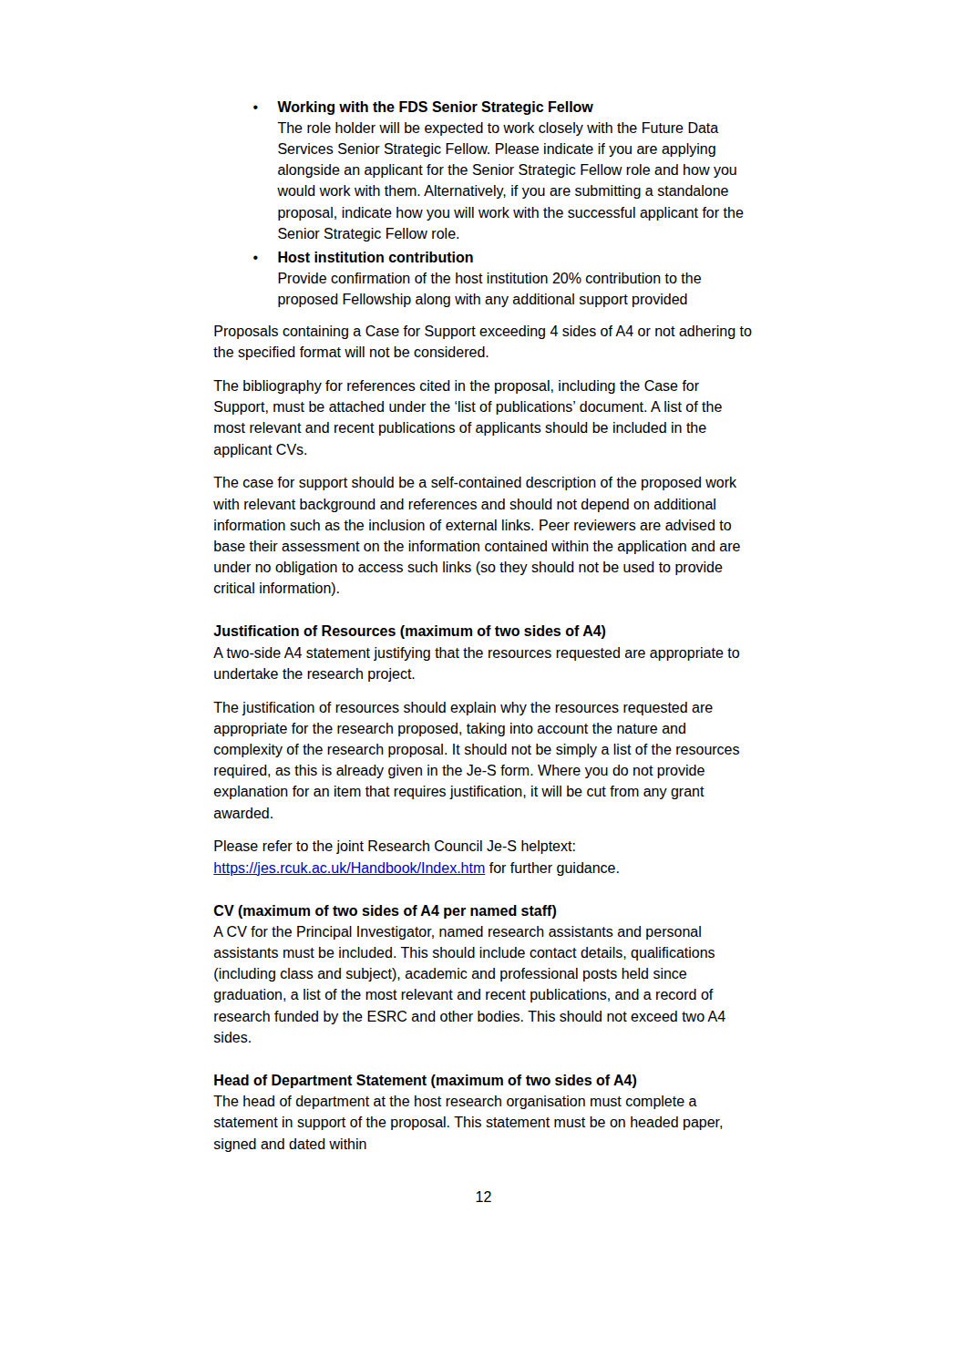Working with the FDS Senior Strategic Fellow
The role holder will be expected to work closely with the Future Data Services Senior Strategic Fellow. Please indicate if you are applying alongside an applicant for the Senior Strategic Fellow role and how you would work with them. Alternatively, if you are submitting a standalone proposal, indicate how you will work with the successful applicant for the Senior Strategic Fellow role.
Host institution contribution
Provide confirmation of the host institution 20% contribution to the proposed Fellowship along with any additional support provided
Proposals containing a Case for Support exceeding 4 sides of A4 or not adhering to the specified format will not be considered.
The bibliography for references cited in the proposal, including the Case for Support, must be attached under the ‘list of publications’ document. A list of the most relevant and recent publications of applicants should be included in the applicant CVs.
The case for support should be a self-contained description of the proposed work with relevant background and references and should not depend on additional information such as the inclusion of external links. Peer reviewers are advised to base their assessment on the information contained within the application and are under no obligation to access such links (so they should not be used to provide critical information).
Justification of Resources (maximum of two sides of A4)
A two-side A4 statement justifying that the resources requested are appropriate to undertake the research project.
The justification of resources should explain why the resources requested are appropriate for the research proposed, taking into account the nature and complexity of the research proposal. It should not be simply a list of the resources required, as this is already given in the Je-S form. Where you do not provide explanation for an item that requires justification, it will be cut from any grant awarded.
Please refer to the joint Research Council Je-S helptext:
https://jes.rcuk.ac.uk/Handbook/Index.htm for further guidance.
CV (maximum of two sides of A4 per named staff)
A CV for the Principal Investigator, named research assistants and personal assistants must be included. This should include contact details, qualifications (including class and subject), academic and professional posts held since graduation, a list of the most relevant and recent publications, and a record of research funded by the ESRC and other bodies. This should not exceed two A4 sides.
Head of Department Statement (maximum of two sides of A4)
The head of department at the host research organisation must complete a statement in support of the proposal. This statement must be on headed paper, signed and dated within
12